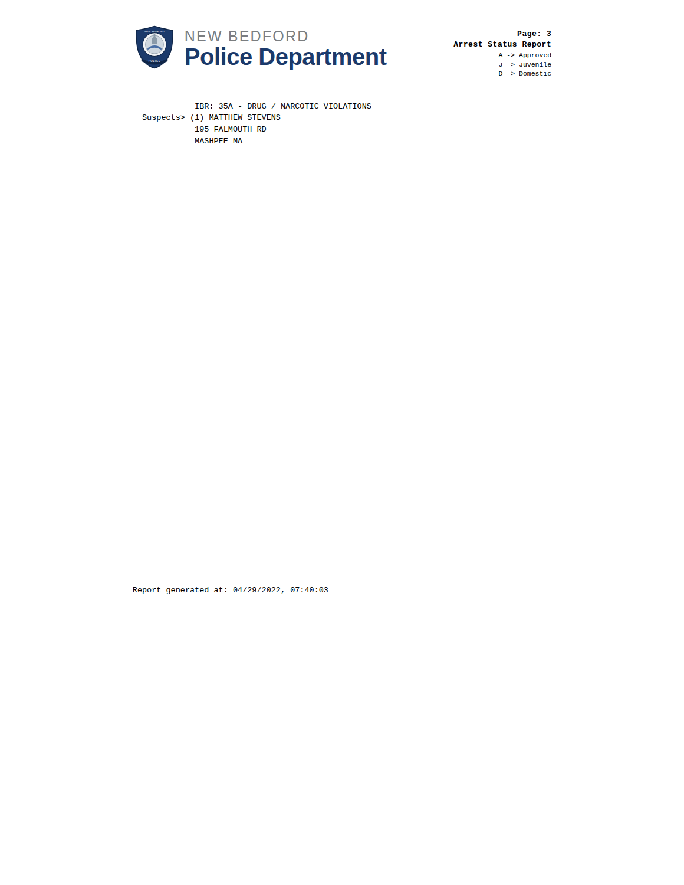NEW BEDFORD POLICE
NEW BEDFORD
Police Department
Page: 3
Arrest Status Report
A -> Approved
J -> Juvenile
D -> Domestic
             IBR: 35A - DRUG / NARCOTIC VIOLATIONS
  Suspects> (1) MATTHEW STEVENS
             195 FALMOUTH RD
             MASHPEE MA
Report generated at: 04/29/2022, 07:40:03